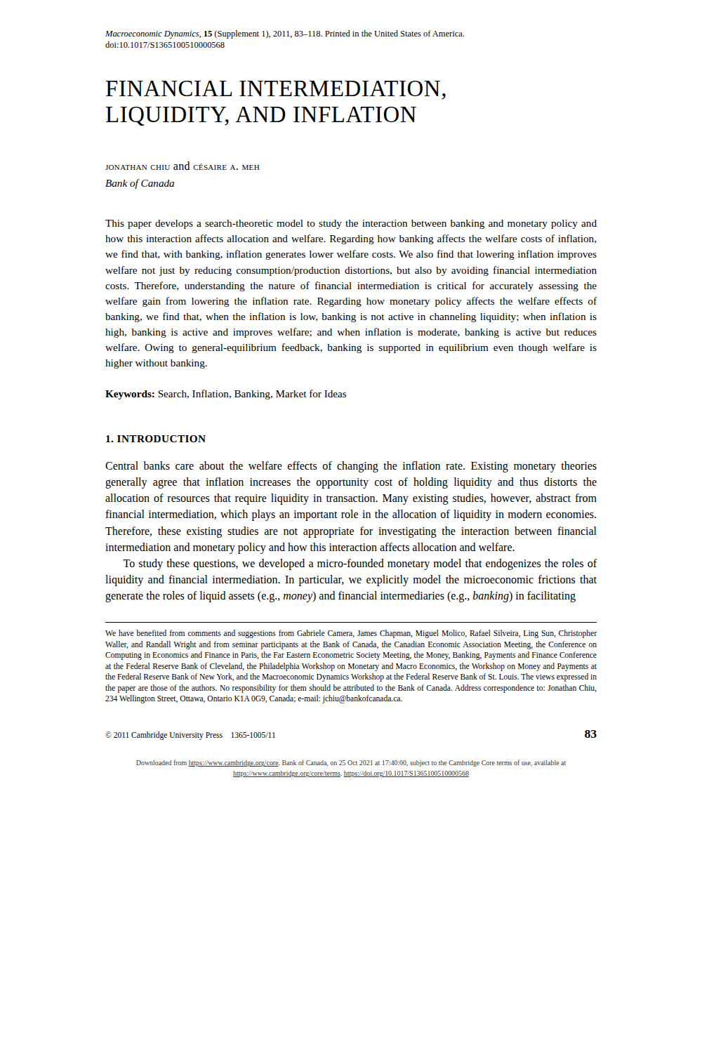Macroeconomic Dynamics, 15 (Supplement 1), 2011, 83–118. Printed in the United States of America.
doi:10.1017/S1365100510000568
Financial Intermediation,
Liquidity, and Inflation
Jonathan Chiu and Césaire A. Meh
Bank of Canada
This paper develops a search-theoretic model to study the interaction between banking and monetary policy and how this interaction affects allocation and welfare. Regarding how banking affects the welfare costs of inflation, we find that, with banking, inflation generates lower welfare costs. We also find that lowering inflation improves welfare not just by reducing consumption/production distortions, but also by avoiding financial intermediation costs. Therefore, understanding the nature of financial intermediation is critical for accurately assessing the welfare gain from lowering the inflation rate. Regarding how monetary policy affects the welfare effects of banking, we find that, when the inflation is low, banking is not active in channeling liquidity; when inflation is high, banking is active and improves welfare; and when inflation is moderate, banking is active but reduces welfare. Owing to general-equilibrium feedback, banking is supported in equilibrium even though welfare is higher without banking.
Keywords: Search, Inflation, Banking, Market for Ideas
1. Introduction
Central banks care about the welfare effects of changing the inflation rate. Existing monetary theories generally agree that inflation increases the opportunity cost of holding liquidity and thus distorts the allocation of resources that require liquidity in transaction. Many existing studies, however, abstract from financial intermediation, which plays an important role in the allocation of liquidity in modern economies. Therefore, these existing studies are not appropriate for investigating the interaction between financial intermediation and monetary policy and how this interaction affects allocation and welfare.
To study these questions, we developed a micro-founded monetary model that endogenizes the roles of liquidity and financial intermediation. In particular, we explicitly model the microeconomic frictions that generate the roles of liquid assets (e.g., money) and financial intermediaries (e.g., banking) in facilitating
We have benefited from comments and suggestions from Gabriele Camera, James Chapman, Miguel Molico, Rafael Silveira, Ling Sun, Christopher Waller, and Randall Wright and from seminar participants at the Bank of Canada, the Canadian Economic Association Meeting, the Conference on Computing in Economics and Finance in Paris, the Far Eastern Econometric Society Meeting, the Money, Banking, Payments and Finance Conference at the Federal Reserve Bank of Cleveland, the Philadelphia Workshop on Monetary and Macro Economics, the Workshop on Money and Payments at the Federal Reserve Bank of New York, and the Macroeconomic Dynamics Workshop at the Federal Reserve Bank of St. Louis. The views expressed in the paper are those of the authors. No responsibility for them should be attributed to the Bank of Canada. Address correspondence to: Jonathan Chiu, 234 Wellington Street, Ottawa, Ontario K1A 0G9, Canada; e-mail: jchiu@bankofcanada.ca.
© 2011 Cambridge University Press 1365-1005/11 83
Downloaded from https://www.cambridge.org/core. Bank of Canada, on 25 Oct 2021 at 17:40:00, subject to the Cambridge Core terms of use, available at https://www.cambridge.org/core/terms. https://doi.org/10.1017/S1365100510000568